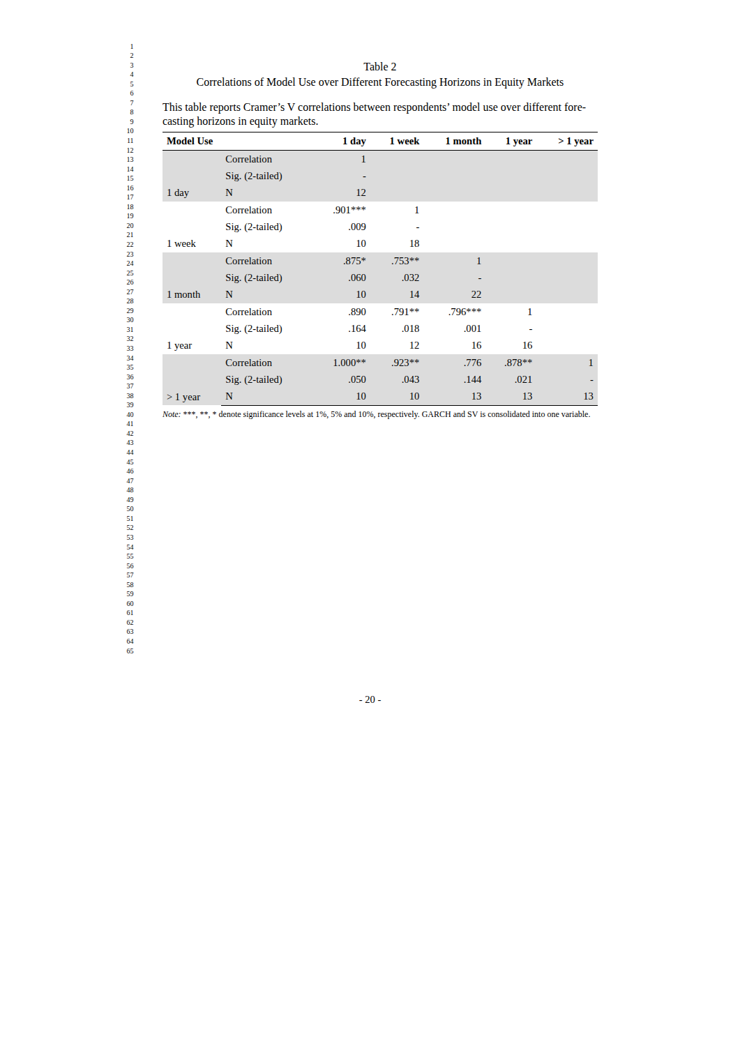1
2
3
4
5
6
7
8
9
10
11
12
13
14
15
16
17
18
19
20
21
22
23
24
25
26
27
28
29
30
31
32
33
34
35
36
37
38
39
40
41
42
43
44
45
46
47
48
49
50
51
52
53
54
55
56
57
58
59
60
61
62
63
64
65
Table 2
Correlations of Model Use over Different Forecasting Horizons in Equity Markets
This table reports Cramer’s V correlations between respondents’ model use over different fore-
casting horizons in equity markets.
| Model Use | 1 day | 1 week | 1 month | 1 year | > 1 year |
| --- | --- | --- | --- | --- | --- |
| 1 day | Correlation | 1 | | | | |
| Sig. (2-tailed) | - | | | | |
| N | 12 | | | | |
| 1 week | Correlation | .901*** | 1 | | | |
| Sig. (2-tailed) | .009 | - | | | |
| N | 10 | 18 | | | |
| 1 month | Correlation | .875* | .753** | 1 | | |
| Sig. (2-tailed) | .060 | .032 | - | | |
| N | 10 | 14 | 22 | | |
| 1 year | Correlation | .890 | .791** | .796*** | 1 | |
| Sig. (2-tailed) | .164 | .018 | .001 | - | |
| N | 10 | 12 | 16 | 16 | |
| > 1 year | Correlation | 1.000** | .923** | .776 | .878** | 1 |
| Sig. (2-tailed) | .050 | .043 | .144 | .021 | - |
| N | 10 | 10 | 13 | 13 | 13 |
Note: ***, **, * denote significance levels at 1%, 5% and 10%, respectively. GARCH and SV is consolidated into one variable.
- 20 -